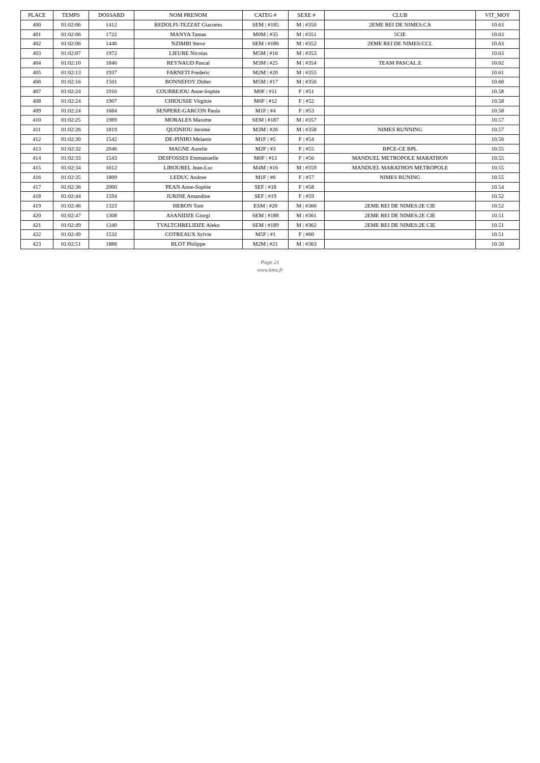| PLACE | TEMPS | DOSSARD | NOM PRENOM | CATEG # | SEXE # | CLUB | VIT_MOY |
| --- | --- | --- | --- | --- | --- | --- | --- |
| 400 | 01:02:06 | 1412 | REDOLFI-TEZZAT Giacomo | SEM / #185 | M / #350 | 2EME REI DE NIMES:CA | 10.63 |
| 401 | 01:02:06 | 1722 | MANYA Tamas | M0M / #35 | M / #351 | 5CIE | 10.63 |
| 402 | 01:02:06 | 1446 | NZIMBI Steve | SEM / #186 | M / #352 | 2EME REI DE NIMES:CCL | 10.63 |
| 403 | 01:02:07 | 1972 | LIEURE Nicolas | M5M / #16 | M / #353 | | 10.63 |
| 404 | 01:02:10 | 1846 | REYNAUD Pascal | M3M / #25 | M / #354 | TEAM PASCAL.E | 10.62 |
| 405 | 01:02:13 | 1937 | FARNETI Frederic | M2M / #20 | M / #355 | | 10.61 |
| 406 | 01:02:16 | 1501 | BONNEFOY Didier | M5M / #17 | M / #356 | | 10.60 |
| 407 | 01:02:24 | 1916 | COURREJOU Anne-Sophie | M0F / #11 | F / #51 | | 10.58 |
| 408 | 01:02:24 | 1907 | CHIOUSSE Virginie | M0F / #12 | F / #52 | | 10.58 |
| 409 | 01:02:24 | 1684 | SENPERE-GARCON Paula | M1F / #4 | F / #53 | | 10.58 |
| 410 | 01:02:25 | 1989 | MORALES Maxime | SEM / #187 | M / #357 | | 10.57 |
| 411 | 01:02:26 | 1819 | QUONIOU Jerome | M3M / #26 | M / #358 | NIMES RUNNING | 10.57 |
| 412 | 01:02:30 | 1542 | DE-PINHO Melanie | M1F / #5 | F / #54 | | 10.56 |
| 413 | 01:02:32 | 2046 | MAGNE Aurelie | M2F / #3 | F / #55 | BPCE-CE BPL | 10.55 |
| 414 | 01:02:33 | 1543 | DESFOSSES Emmanuelle | M0F / #13 | F / #56 | MANDUEL METROPOLE MARATHON | 10.55 |
| 415 | 01:02:34 | 1612 | LIBOUREL Jean-Luc | M4M / #16 | M / #359 | MANDUEL MARATHON METROPOLE | 10.55 |
| 416 | 01:02:35 | 1809 | LEDUC Andree | M1F / #6 | F / #57 | NIMES RUNING | 10.55 |
| 417 | 01:02:36 | 2000 | PEAN Anne-Sophie | SEF / #18 | F / #58 | | 10.54 |
| 418 | 01:02:44 | 1594 | JURINE Amandine | SEF / #19 | F / #59 | | 10.52 |
| 419 | 01:02:46 | 1323 | HERON Tom | ESM / #20 | M / #360 | 2EME REI DE NIMES:2E CIE | 10.52 |
| 420 | 01:02:47 | 1308 | ASANIDZE Giorgi | SEM / #188 | M / #361 | 2EME REI DE NIMES:2E CIE | 10.51 |
| 421 | 01:02:49 | 1340 | TVALTCHRELIDZE Aleko | SEM / #189 | M / #362 | 2EME REI DE NIMES:2E CIE | 10.51 |
| 422 | 01:02:49 | 1532 | COTREAUX Sylvie | M5F / #1 | F / #60 | | 10.51 |
| 423 | 01:02:51 | 1886 | BLOT Philippe | M2M / #21 | M / #363 | | 10.50 |
Page 21
www.kms.fr